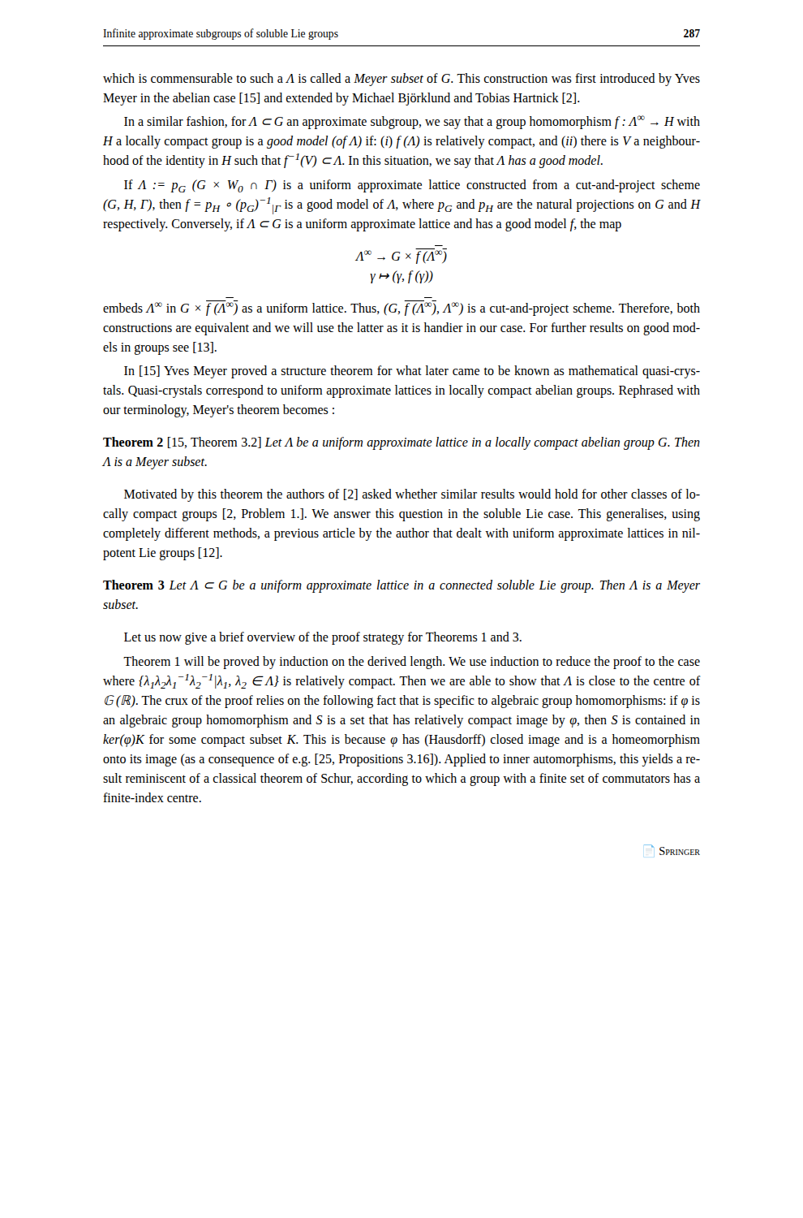Infinite approximate subgroups of soluble Lie groups 287
which is commensurable to such a Λ is called a Meyer subset of G. This construction was first introduced by Yves Meyer in the abelian case [15] and extended by Michael Björklund and Tobias Hartnick [2].
In a similar fashion, for Λ ⊂ G an approximate subgroup, we say that a group homomorphism f : Λ∞ → H with H a locally compact group is a good model (of Λ) if: (i) f (Λ) is relatively compact, and (ii) there is V a neighbourhood of the identity in H such that f−1(V) ⊂ Λ. In this situation, we say that Λ has a good model.
If Λ := pG (G × W0 ∩ Γ) is a uniform approximate lattice constructed from a cut-and-project scheme (G, H, Γ), then f = pH ∘ (pG)−1|Γ is a good model of Λ, where pG and pH are the natural projections on G and H respectively. Conversely, if Λ ⊂ G is a uniform approximate lattice and has a good model f, the map
Λ∞ → G × f (Λ∞)
γ ↦ (γ, f (γ))
embeds Λ∞ in G × f (Λ∞) as a uniform lattice. Thus, (G, f (Λ∞), Λ∞) is a cut-and-project scheme. Therefore, both constructions are equivalent and we will use the latter as it is handier in our case. For further results on good models in groups see [13].
In [15] Yves Meyer proved a structure theorem for what later came to be known as mathematical quasi-crystals. Quasi-crystals correspond to uniform approximate lattices in locally compact abelian groups. Rephrased with our terminology, Meyer's theorem becomes :
Theorem 2 [15, Theorem 3.2] Let Λ be a uniform approximate lattice in a locally compact abelian group G. Then Λ is a Meyer subset.
Motivated by this theorem the authors of [2] asked whether similar results would hold for other classes of locally compact groups [2, Problem 1.]. We answer this question in the soluble Lie case. This generalises, using completely different methods, a previous article by the author that dealt with uniform approximate lattices in nilpotent Lie groups [12].
Theorem 3 Let Λ ⊂ G be a uniform approximate lattice in a connected soluble Lie group. Then Λ is a Meyer subset.
Let us now give a brief overview of the proof strategy for Theorems 1 and 3.
Theorem 1 will be proved by induction on the derived length. We use induction to reduce the proof to the case where {λ1λ2λ1−1λ2−1|λ1, λ2 ∈ Λ} is relatively compact. Then we are able to show that Λ is close to the centre of 𝔾 (ℝ). The crux of the proof relies on the following fact that is specific to algebraic group homomorphisms: if φ is an algebraic group homomorphism and S is a set that has relatively compact image by φ, then S is contained in ker(φ)K for some compact subset K. This is because φ has (Hausdorff) closed image and is a homeomorphism onto its image (as a consequence of e.g. [25, Propositions 3.16]). Applied to inner automorphisms, this yields a result reminiscent of a classical theorem of Schur, according to which a group with a finite set of commutators has a finite-index centre.
📄 Springer